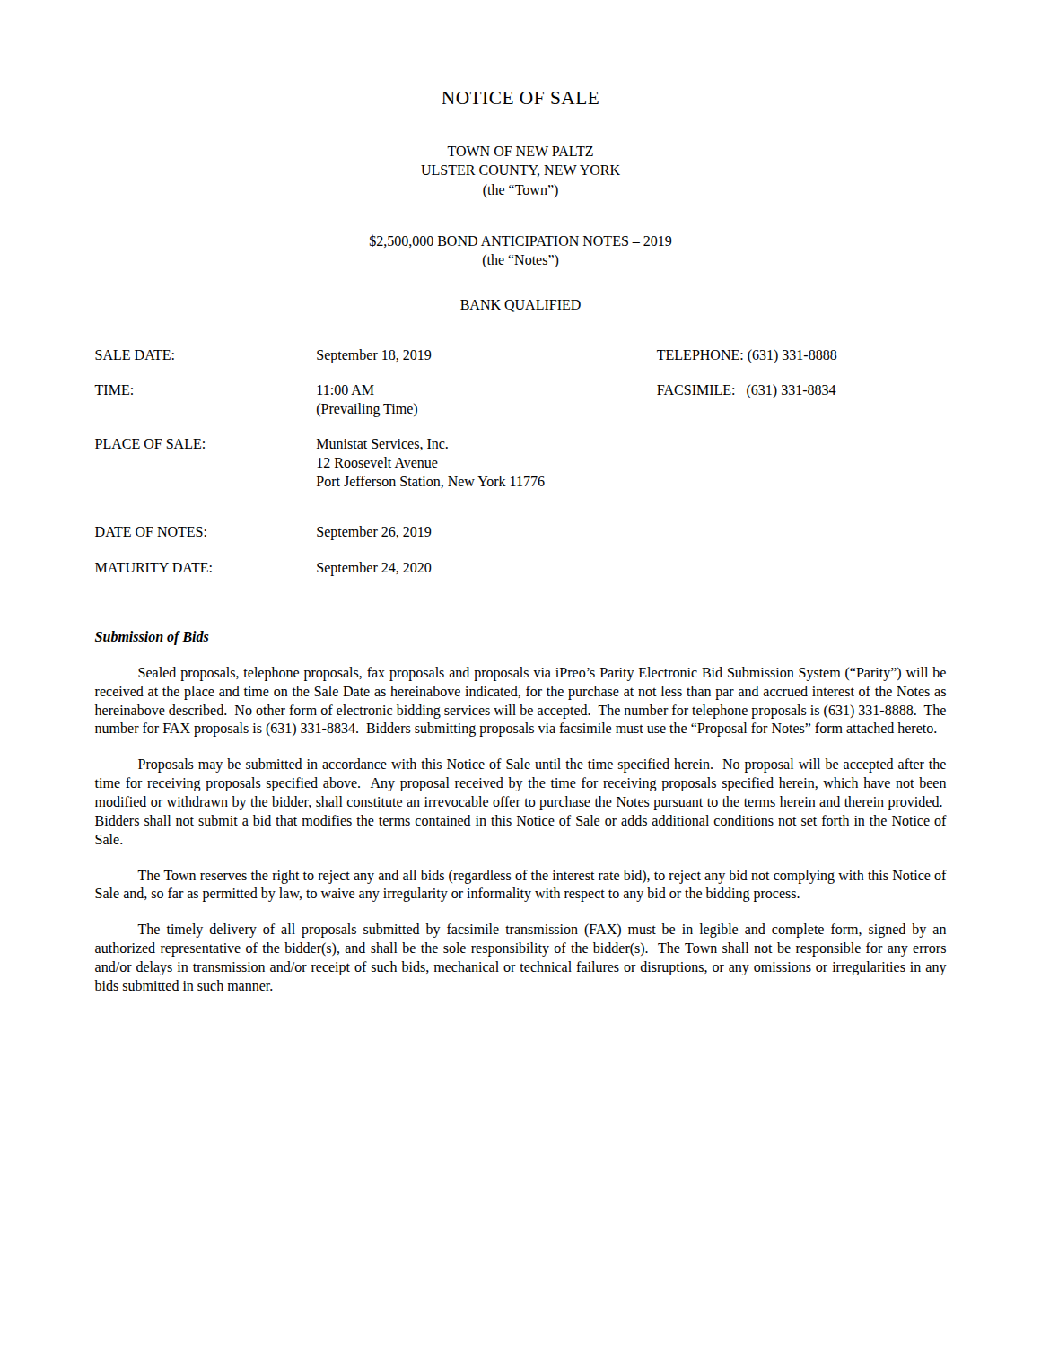NOTICE OF SALE
TOWN OF NEW PALTZ
ULSTER COUNTY, NEW YORK
(the “Town”)
$2,500,000 BOND ANTICIPATION NOTES – 2019
(the “Notes”)
BANK QUALIFIED
| SALE DATE: | September 18, 2019 | TELEPHONE: (631) 331-8888 |
| TIME: | 11:00 AM (Prevailing Time) | FACSIMILE: (631) 331-8834 |
| PLACE OF SALE: | Munistat Services, Inc. 12 Roosevelt Avenue Port Jefferson Station, New York 11776 |
| DATE OF NOTES: | September 26, 2019 | |
| MATURITY DATE: | September 24, 2020 | |
Submission of Bids
Sealed proposals, telephone proposals, fax proposals and proposals via iPreo’s Parity Electronic Bid Submission System (“Parity”) will be received at the place and time on the Sale Date as hereinabove indicated, for the purchase at not less than par and accrued interest of the Notes as hereinabove described. No other form of electronic bidding services will be accepted. The number for telephone proposals is (631) 331-8888. The number for FAX proposals is (631) 331-8834. Bidders submitting proposals via facsimile must use the “Proposal for Notes” form attached hereto.
Proposals may be submitted in accordance with this Notice of Sale until the time specified herein. No proposal will be accepted after the time for receiving proposals specified above. Any proposal received by the time for receiving proposals specified herein, which have not been modified or withdrawn by the bidder, shall constitute an irrevocable offer to purchase the Notes pursuant to the terms herein and therein provided. Bidders shall not submit a bid that modifies the terms contained in this Notice of Sale or adds additional conditions not set forth in the Notice of Sale.
The Town reserves the right to reject any and all bids (regardless of the interest rate bid), to reject any bid not complying with this Notice of Sale and, so far as permitted by law, to waive any irregularity or informality with respect to any bid or the bidding process.
The timely delivery of all proposals submitted by facsimile transmission (FAX) must be in legible and complete form, signed by an authorized representative of the bidder(s), and shall be the sole responsibility of the bidder(s). The Town shall not be responsible for any errors and/or delays in transmission and/or receipt of such bids, mechanical or technical failures or disruptions, or any omissions or irregularities in any bids submitted in such manner.